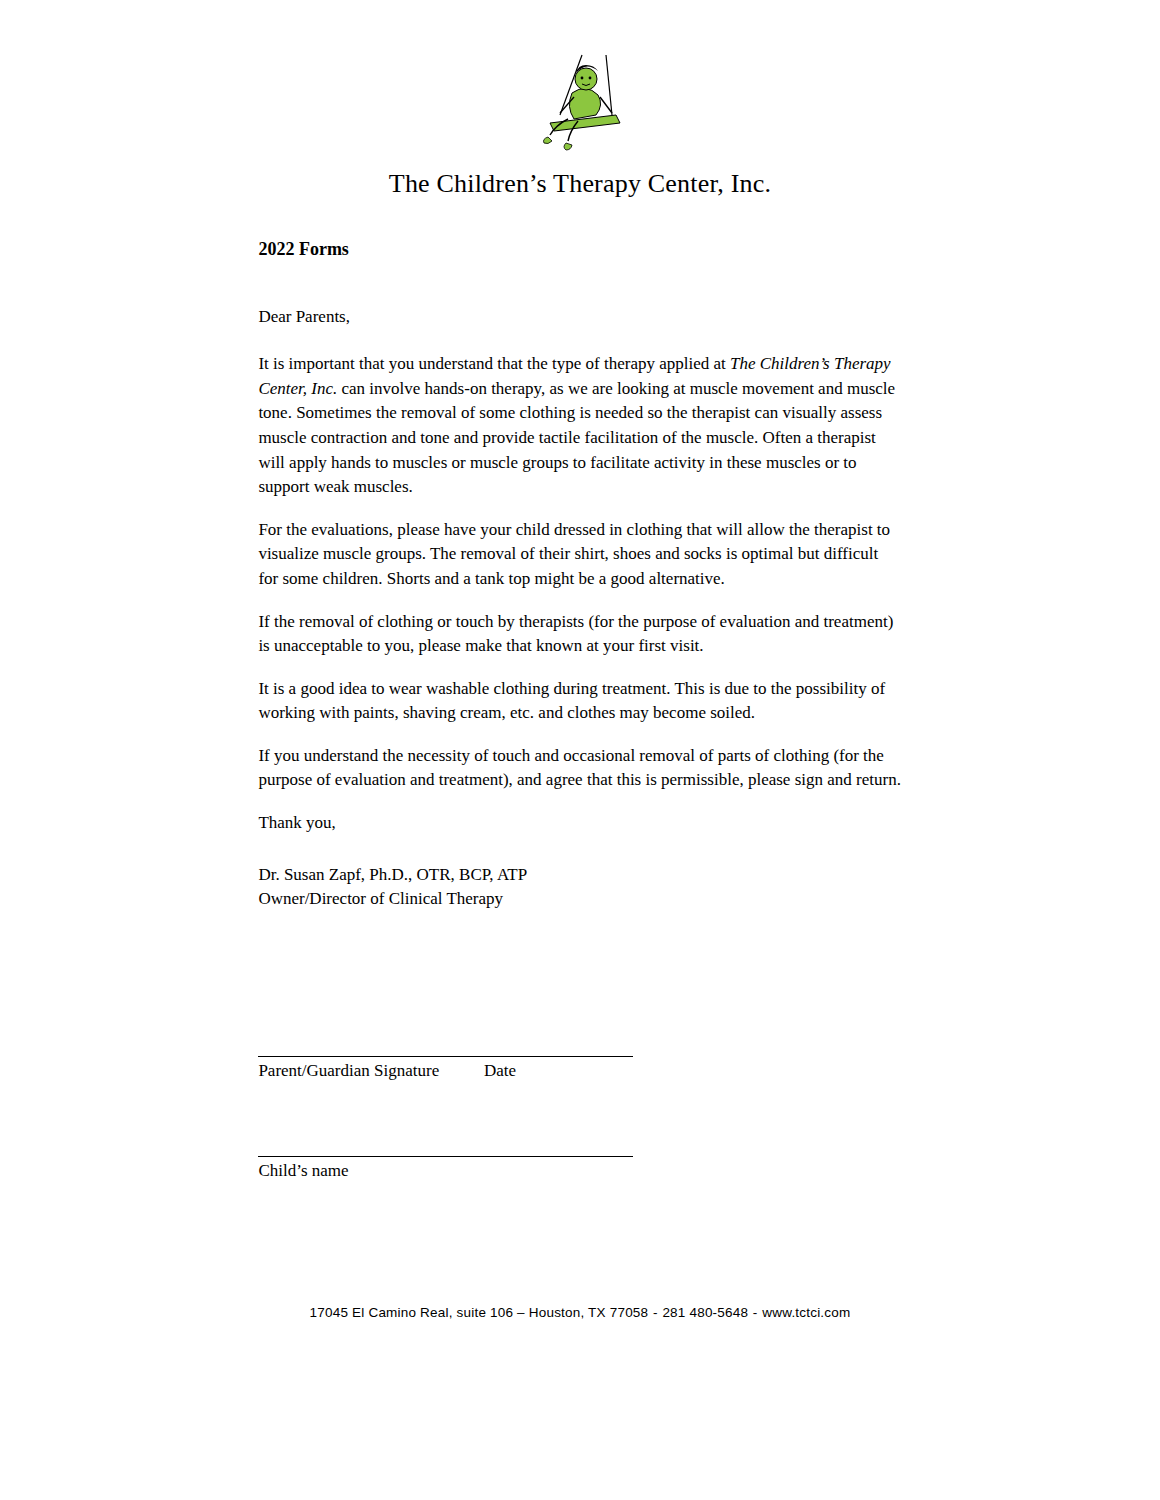The Children’s Therapy Center, Inc.
2022 Forms
Dear Parents,
It is important that you understand that the type of therapy applied at The Children’s Therapy Center, Inc. can involve hands-on therapy, as we are looking at muscle movement and muscle tone. Sometimes the removal of some clothing is needed so the therapist can visually assess muscle contraction and tone and provide tactile facilitation of the muscle. Often a therapist will apply hands to muscles or muscle groups to facilitate activity in these muscles or to support weak muscles.
For the evaluations, please have your child dressed in clothing that will allow the therapist to visualize muscle groups. The removal of their shirt, shoes and socks is optimal but difficult for some children. Shorts and a tank top might be a good alternative.
If the removal of clothing or touch by therapists (for the purpose of evaluation and treatment) is unacceptable to you, please make that known at your first visit.
It is a good idea to wear washable clothing during treatment. This is due to the possibility of working with paints, shaving cream, etc. and clothes may become soiled.
If you understand the necessity of touch and occasional removal of parts of clothing (for the purpose of evaluation and treatment), and agree that this is permissible, please sign and return.
Thank you,
Dr. Susan Zapf, Ph.D., OTR, BCP, ATP
Owner/Director of Clinical Therapy
Parent/Guardian Signature Date
Child’s name
17045 El Camino Real, suite 106 – Houston, TX 77058-281 480-5648-www.tctci.com